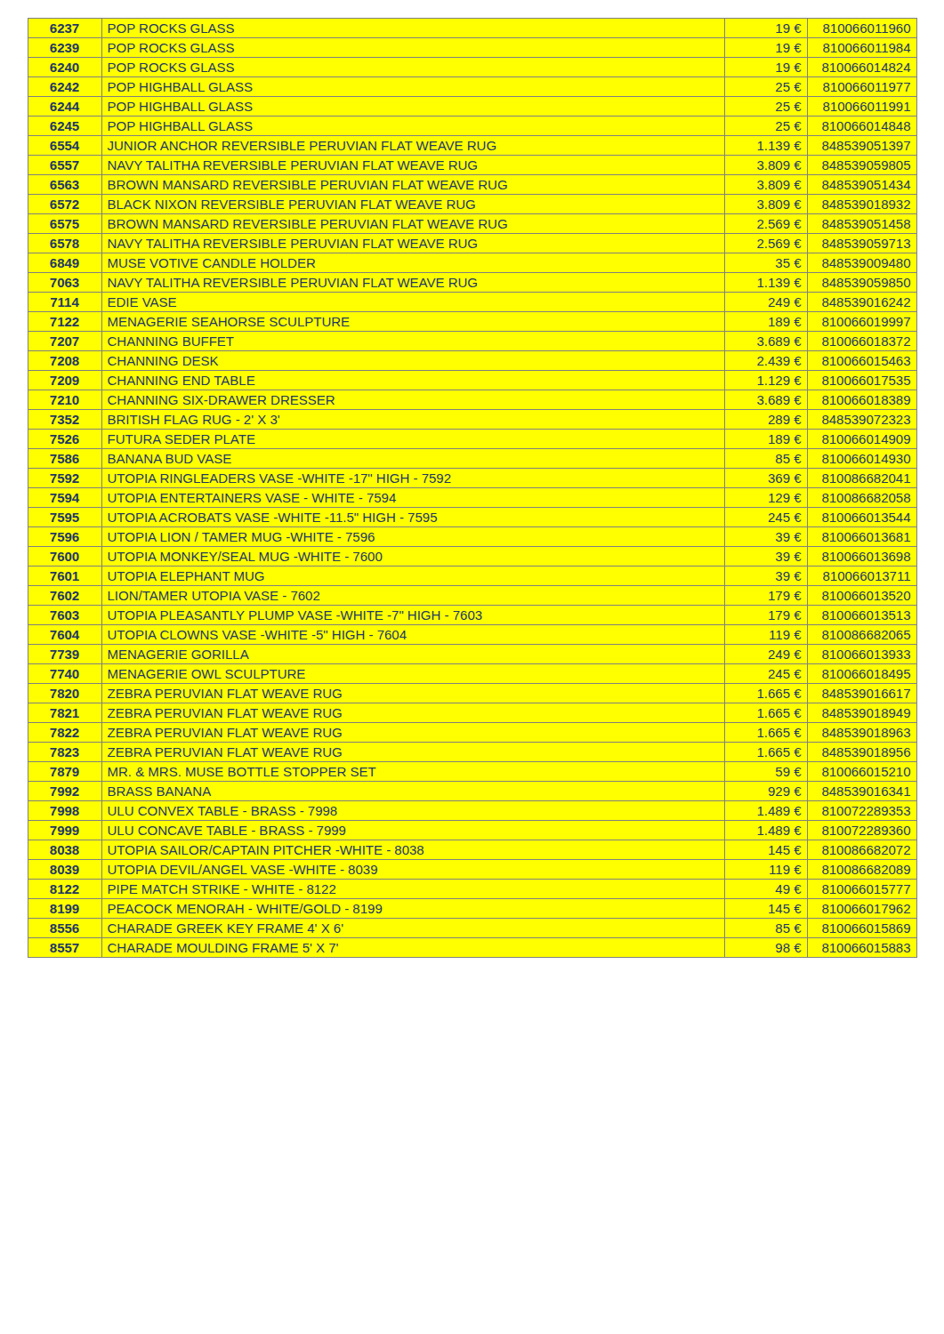| 6237 | POP ROCKS GLASS | 19 € | 810066011960 |
| 6239 | POP ROCKS GLASS | 19 € | 810066011984 |
| 6240 | POP ROCKS GLASS | 19 € | 810066014824 |
| 6242 | POP HIGHBALL GLASS | 25 € | 810066011977 |
| 6244 | POP HIGHBALL GLASS | 25 € | 810066011991 |
| 6245 | POP HIGHBALL GLASS | 25 € | 810066014848 |
| 6554 | JUNIOR ANCHOR REVERSIBLE PERUVIAN FLAT WEAVE RUG | 1.139 € | 848539051397 |
| 6557 | NAVY TALITHA REVERSIBLE PERUVIAN FLAT WEAVE RUG | 3.809 € | 848539059805 |
| 6563 | BROWN MANSARD REVERSIBLE PERUVIAN FLAT WEAVE RUG | 3.809 € | 848539051434 |
| 6572 | BLACK NIXON REVERSIBLE PERUVIAN FLAT WEAVE RUG | 3.809 € | 848539018932 |
| 6575 | BROWN MANSARD REVERSIBLE PERUVIAN FLAT WEAVE RUG | 2.569 € | 848539051458 |
| 6578 | NAVY TALITHA REVERSIBLE PERUVIAN FLAT WEAVE RUG | 2.569 € | 848539059713 |
| 6849 | MUSE VOTIVE CANDLE HOLDER | 35 € | 848539009480 |
| 7063 | NAVY TALITHA REVERSIBLE PERUVIAN FLAT WEAVE RUG | 1.139 € | 848539059850 |
| 7114 | EDIE VASE | 249 € | 848539016242 |
| 7122 | MENAGERIE SEAHORSE SCULPTURE | 189 € | 810066019997 |
| 7207 | CHANNING BUFFET | 3.689 € | 810066018372 |
| 7208 | CHANNING DESK | 2.439 € | 810066015463 |
| 7209 | CHANNING END TABLE | 1.129 € | 810066017535 |
| 7210 | CHANNING SIX-DRAWER DRESSER | 3.689 € | 810066018389 |
| 7352 | BRITISH FLAG RUG - 2' X 3' | 289 € | 848539072323 |
| 7526 | FUTURA SEDER PLATE | 189 € | 810066014909 |
| 7586 | BANANA BUD VASE | 85 € | 810066014930 |
| 7592 | UTOPIA RINGLEADERS VASE -WHITE -17" HIGH - 7592 | 369 € | 810086682041 |
| 7594 | UTOPIA ENTERTAINERS VASE - WHITE - 7594 | 129 € | 810086682058 |
| 7595 | UTOPIA ACROBATS VASE -WHITE -11.5" HIGH - 7595 | 245 € | 810066013544 |
| 7596 | UTOPIA LION / TAMER MUG -WHITE - 7596 | 39 € | 810066013681 |
| 7600 | UTOPIA MONKEY/SEAL MUG -WHITE - 7600 | 39 € | 810066013698 |
| 7601 | UTOPIA ELEPHANT MUG | 39 € | 810066013711 |
| 7602 | LION/TAMER UTOPIA VASE - 7602 | 179 € | 810066013520 |
| 7603 | UTOPIA PLEASANTLY PLUMP VASE -WHITE -7" HIGH - 7603 | 179 € | 810066013513 |
| 7604 | UTOPIA CLOWNS VASE -WHITE -5" HIGH - 7604 | 119 € | 810086682065 |
| 7739 | MENAGERIE GORILLA | 249 € | 810066013933 |
| 7740 | MENAGERIE OWL SCULPTURE | 245 € | 810066018495 |
| 7820 | ZEBRA PERUVIAN FLAT WEAVE RUG | 1.665 € | 848539016617 |
| 7821 | ZEBRA PERUVIAN FLAT WEAVE RUG | 1.665 € | 848539018949 |
| 7822 | ZEBRA PERUVIAN FLAT WEAVE RUG | 1.665 € | 848539018963 |
| 7823 | ZEBRA PERUVIAN FLAT WEAVE RUG | 1.665 € | 848539018956 |
| 7879 | MR. & MRS. MUSE BOTTLE STOPPER SET | 59 € | 810066015210 |
| 7992 | BRASS BANANA | 929 € | 848539016341 |
| 7998 | ULU CONVEX TABLE - BRASS - 7998 | 1.489 € | 810072289353 |
| 7999 | ULU CONCAVE TABLE - BRASS - 7999 | 1.489 € | 810072289360 |
| 8038 | UTOPIA SAILOR/CAPTAIN PITCHER -WHITE - 8038 | 145 € | 810086682072 |
| 8039 | UTOPIA DEVIL/ANGEL VASE -WHITE - 8039 | 119 € | 810086682089 |
| 8122 | PIPE MATCH STRIKE - WHITE - 8122 | 49 € | 810066015777 |
| 8199 | PEACOCK MENORAH - WHITE/GOLD - 8199 | 145 € | 810066017962 |
| 8556 | CHARADE GREEK KEY FRAME 4' X 6' | 85 € | 810066015869 |
| 8557 | CHARADE MOULDING FRAME 5' X 7' | 98 € | 810066015883 |